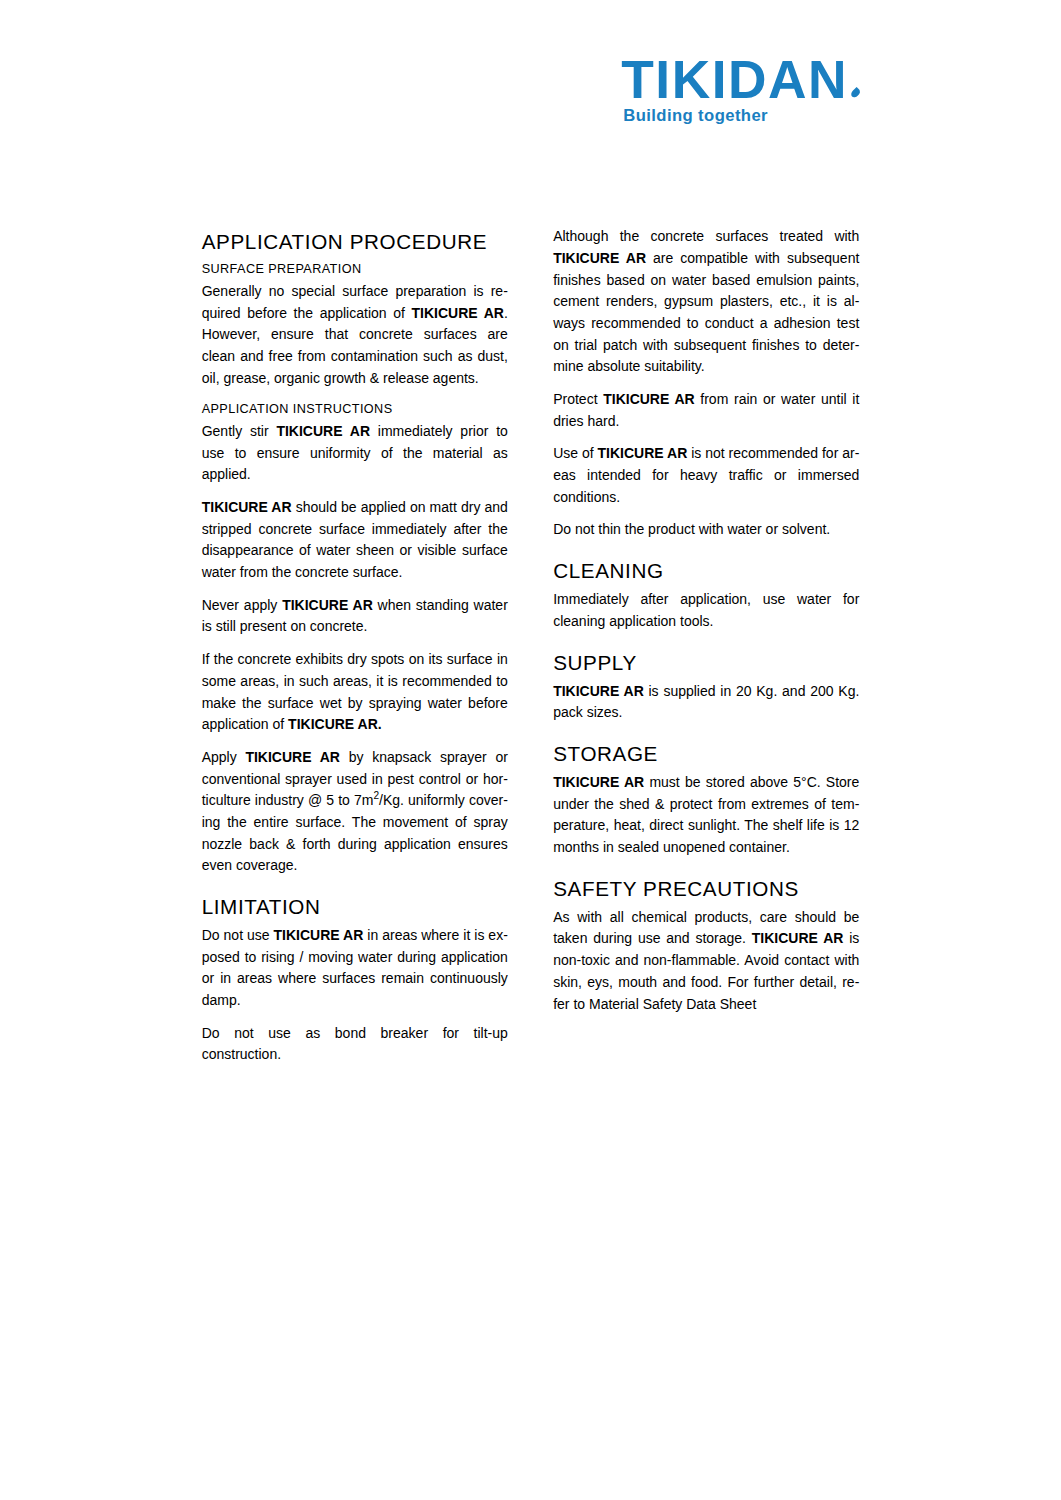TIKIDAN Building together
APPLICATION PROCEDURE
Surface Preparation
Generally no special surface preparation is required before the application of TIKICURE AR. However, ensure that concrete surfaces are clean and free from contamination such as dust, oil, grease, organic growth & release agents.
Application Instructions
Gently stir TIKICURE AR immediately prior to use to ensure uniformity of the material as applied.
TIKICURE AR should be applied on matt dry and stripped concrete surface immediately after the disappearance of water sheen or visible surface water from the concrete surface.
Never apply TIKICURE AR when standing water is still present on concrete.
If the concrete exhibits dry spots on its surface in some areas, in such areas, it is recommended to make the surface wet by spraying water before application of TIKICURE AR.
Apply TIKICURE AR by knapsack sprayer or conventional sprayer used in pest control or horticulture industry @ 5 to 7m2/Kg. uniformly covering the entire surface. The movement of spray nozzle back & forth during application ensures even coverage.
LIMITATION
Do not use TIKICURE AR in areas where it is exposed to rising / moving water during application or in areas where surfaces remain continuously damp.
Do not use as bond breaker for tilt-up construction.
Although the concrete surfaces treated with TIKICURE AR are compatible with subsequent finishes based on water based emulsion paints, cement renders, gypsum plasters, etc., it is always recommended to conduct a adhesion test on trial patch with subsequent finishes to determine absolute suitability.
Protect TIKICURE AR from rain or water until it dries hard.
Use of TIKICURE AR is not recommended for areas intended for heavy traffic or immersed conditions.
Do not thin the product with water or solvent.
CLEANING
Immediately after application, use water for cleaning application tools.
SUPPLY
TIKICURE AR is supplied in 20 Kg. and 200 Kg. pack sizes.
STORAGE
TIKICURE AR must be stored above 5°C. Store under the shed & protect from extremes of temperature, heat, direct sunlight. The shelf life is 12 months in sealed unopened container.
SAFETY PRECAUTIONS
As with all chemical products, care should be taken during use and storage. TIKICURE AR is non-toxic and non-flammable. Avoid contact with skin, eys, mouth and food. For further detail, refer to Material Safety Data Sheet